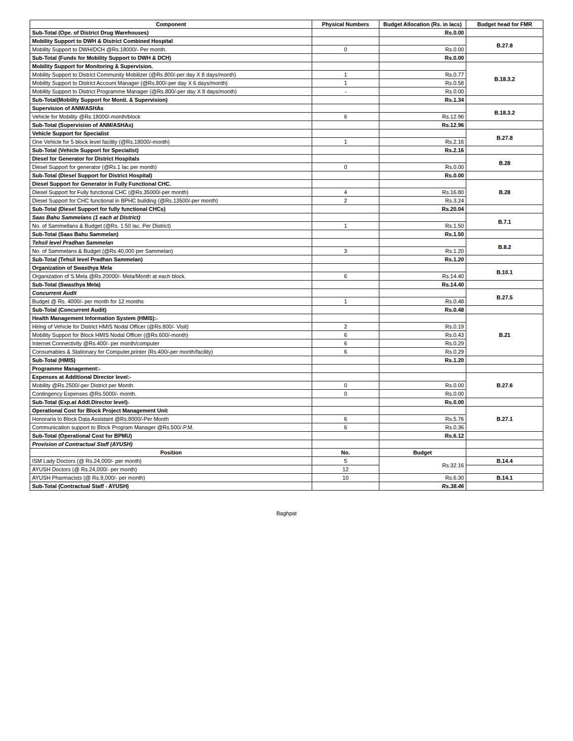| Component | Physical Numbers | Budget Allocation (Rs. in lacs) | Budget head for FMR |
| --- | --- | --- | --- |
| Sub-Total (Ope. of District Drug Warehouses) | | Rs.0.00 | |
| Mobility Support to DWH & District Combined Hospital | | | B.27.8 |
| Mobility Support to DWH/DCH @Rs.18000/- Per month. | 0 | Rs.0.00 |
| Sub-Total (Funds for Mobility Support to DWH & DCH) | | Rs.0.00 | |
| Mobility Support for Monitoring & Supervision. | | | B.18.3.2 |
| Mobility Support to District Community Mobilizer (@Rs.800/-per day X 8 days/month) | 1 | Rs.0.77 |
| Mobility Support to District Account Manager (@Rs.800/-per day X 6 days/month) | 1 | Rs.0.58 |
| Mobility Support to District Programme Manager (@Rs.800/-per day X 8 days/month) | - | Rs.0.00 |
| Sub-Total(Mobility Support for Monit. & Supervision) | | Rs.1.34 | |
| Supervision of ANM/ASHAs | | | B.18.3.2 |
| Vehicle for Mobility @Rs.18000/-month/block | 6 | Rs.12.96 |
| Sub-Total (Supervision of ANM/ASHAs) | | Rs.12.96 | |
| Vehicle Support for Specialist | | | B.27.8 |
| One Vehicle for 5 block level facility (@Rs.18000/-month) | 1 | Rs.2.16 |
| Sub-Total (Vehicle Support for Specialist) | | Rs.2.16 | |
| Diesel for Generator for District Hospitals | | | B.28 |
| Diesel Support for generator (@Rs.1 lac per month) | 0 | Rs.0.00 |
| Sub-Total (Diesel Support for District Hospital) | | Rs.0.00 | |
| Diesel Support for Generator in Fully Functional CHC. | | | B.28 |
| Diesel Support for Fully functional CHC (@Rs.35000/-per month) | 4 | Rs.16.80 |
| Diesel Support for CHC functional in BPHC building (@Rs.13500/-per month) | 2 | Rs.3.24 |
| Sub-Total (Diesel Support for fully functional CHCs) | | Rs.20.04 | |
| Saas Bahu Sammelans (1 each at District) | | | B.7.1 |
| No. of Sammellans & Budget (@Rs. 1.50 lac. Per District) | 1 | Rs.1.50 |
| Sub-Total (Saas Bahu Sammelan) | | Rs.1.50 | |
| Tehsil level Pradhan Sammelan | | | B.8.2 |
| No. of Sammelans & Budget (@Rs.40,000 per Sammelan) | 3 | Rs.1.20 |
| Sub-Total (Tehsil level Pradhan Sammelan) | | Rs.1.20 | |
| Organization of Swasthya Mela | | | B.10.1 |
| Organization of S.Mela @Rs.20000/- Mela/Month at each block. | 6 | Rs.14.40 |
| Sub-Total (Swasthya Mela) | | Rs.14.40 | |
| Concurrent Audit | | | B.27.5 |
| Budget @ Rs. 4000/- per month for 12 months | 1 | Rs.0.48 |
| Sub-Total (Concurrent Audit) | | Rs.0.48 | |
| Health Management Information System (HMIS):- | | | B.21 |
| Hiring of Vehicle for District HMIS Nodal Officer (@Rs.800/- Visit) | 2 | Rs.0.19 |
| Mobility Support for Block HMIS Nodal Officer (@Rs.600/-month) | 6 | Rs.0.43 |
| Internet Connectivity @Rs.400/- per month/computer | 6 | Rs.0.29 |
| Consumables & Stationary for Computer,printer (Rs.400/-per month/facility) | 6 | Rs.0.29 |
| Sub-Total (HMIS) | | Rs.1.20 | |
| Programme Management:- | | | |
| Expenses at Additional Director level:- | | | B.27.6 |
| Mobility @Rs.2500/-per District per Month. | 0 | Rs.0.00 |
| Contingency Expenses @Rs.5000/- month. | 0 | Rs.0.00 |
| Sub-Total (Exp.at Addl.Director level)- | | Rs.0.00 | |
| Operational Cost for Block Project Management Unit | | | B.27.1 |
| Honoraria to Block Data Assistant @Rs.8000/-Per Month | 6 | Rs.5.76 |
| Communication support to Block Program Manager @Rs.500/-P.M. | 6 | Rs.0.36 |
| Sub-Total (Operational Cost for BPMU) | | Rs.6.12 | |
| Provision of Contractual Staff (AYUSH) | | | |
| Position | No. | Budget | |
| ISM Lady Doctors (@ Rs.24,000/- per month) | 5 | Rs.32.16 | B.14.4 |
| AYUSH Doctors (@ Rs.24,000/- per month) | 12 | |
| AYUSH Pharmacists (@ Rs.9,000/- per month) | 10 | Rs.6.30 | B.14.1 |
| Sub-Total (Contractual Staff - AYUSH) | | Rs.38.46 | |
Baghpat